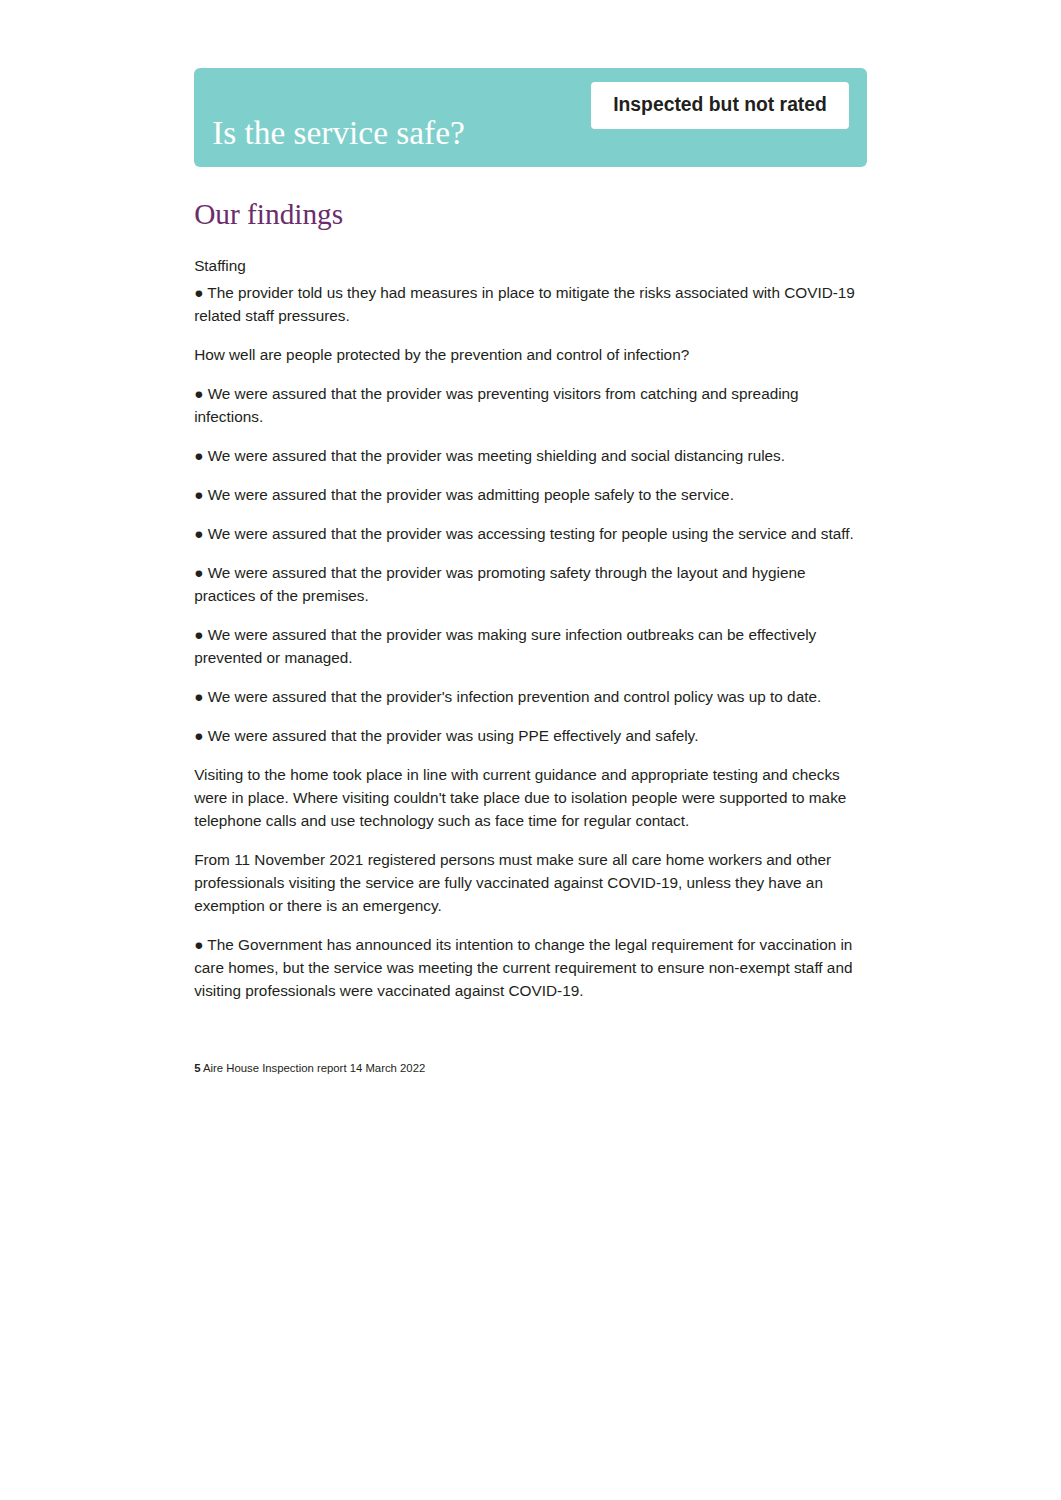Inspected but not rated
Is the service safe?
Our findings
Staffing
● The provider told us they had measures in place to mitigate the risks associated with COVID-19 related staff pressures.
How well are people protected by the prevention and control of infection?
● We were assured that the provider was preventing visitors from catching and spreading infections.
● We were assured that the provider was meeting shielding and social distancing rules.
● We were assured that the provider was admitting people safely to the service.
● We were assured that the provider was accessing testing for people using the service and staff.
● We were assured that the provider was promoting safety through the layout and hygiene practices of the premises.
● We were assured that the provider was making sure infection outbreaks can be effectively prevented or managed.
● We were assured that the provider's infection prevention and control policy was up to date.
● We were assured that the provider was using PPE effectively and safely.
Visiting to the home took place in line with current guidance and appropriate testing and checks were in place. Where visiting couldn't take place due to isolation people were supported to make telephone calls and use technology such as face time for regular contact.
From 11 November 2021 registered persons must make sure all care home workers and other professionals visiting the service are fully vaccinated against COVID-19, unless they have an exemption or there is an emergency.
● The Government has announced its intention to change the legal requirement for vaccination in care homes, but the service was meeting the current requirement to ensure non-exempt staff and visiting professionals were vaccinated against COVID-19.
5 Aire House Inspection report 14 March 2022